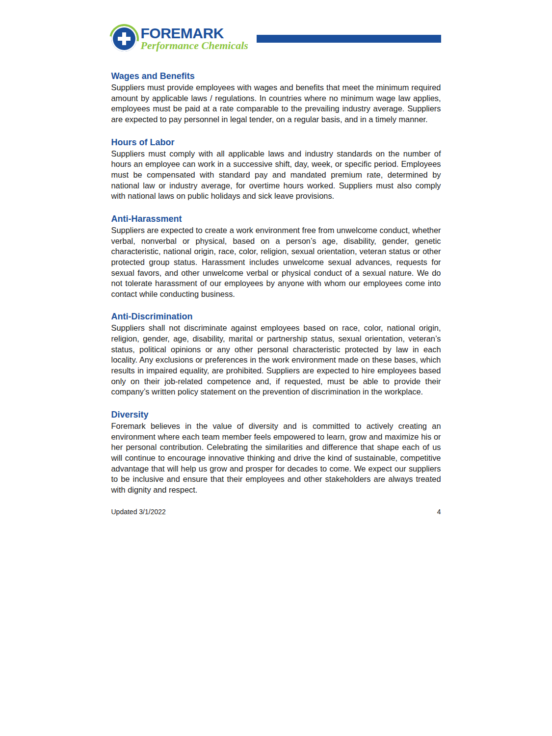FOREMARK
Performance Chemicals
Wages and Benefits
Suppliers must provide employees with wages and benefits that meet the minimum required amount by applicable laws / regulations. In countries where no minimum wage law applies, employees must be paid at a rate comparable to the prevailing industry average. Suppliers are expected to pay personnel in legal tender, on a regular basis, and in a timely manner.
Hours of Labor
Suppliers must comply with all applicable laws and industry standards on the number of hours an employee can work in a successive shift, day, week, or specific period. Employees must be compensated with standard pay and mandated premium rate, determined by national law or industry average, for overtime hours worked. Suppliers must also comply with national laws on public holidays and sick leave provisions.
Anti-Harassment
Suppliers are expected to create a work environment free from unwelcome conduct, whether verbal, nonverbal or physical, based on a person’s age, disability, gender, genetic characteristic, national origin, race, color, religion, sexual orientation, veteran status or other protected group status. Harassment includes unwelcome sexual advances, requests for sexual favors, and other unwelcome verbal or physical conduct of a sexual nature. We do not tolerate harassment of our employees by anyone with whom our employees come into contact while conducting business.
Anti-Discrimination
Suppliers shall not discriminate against employees based on race, color, national origin, religion, gender, age, disability, marital or partnership status, sexual orientation, veteran’s status, political opinions or any other personal characteristic protected by law in each locality. Any exclusions or preferences in the work environment made on these bases, which results in impaired equality, are prohibited. Suppliers are expected to hire employees based only on their job-related competence and, if requested, must be able to provide their company’s written policy statement on the prevention of discrimination in the workplace.
Diversity
Foremark believes in the value of diversity and is committed to actively creating an environment where each team member feels empowered to learn, grow and maximize his or her personal contribution. Celebrating the similarities and difference that shape each of us will continue to encourage innovative thinking and drive the kind of sustainable, competitive advantage that will help us grow and prosper for decades to come. We expect our suppliers to be inclusive and ensure that their employees and other stakeholders are always treated with dignity and respect.
Updated 3/1/2022
4